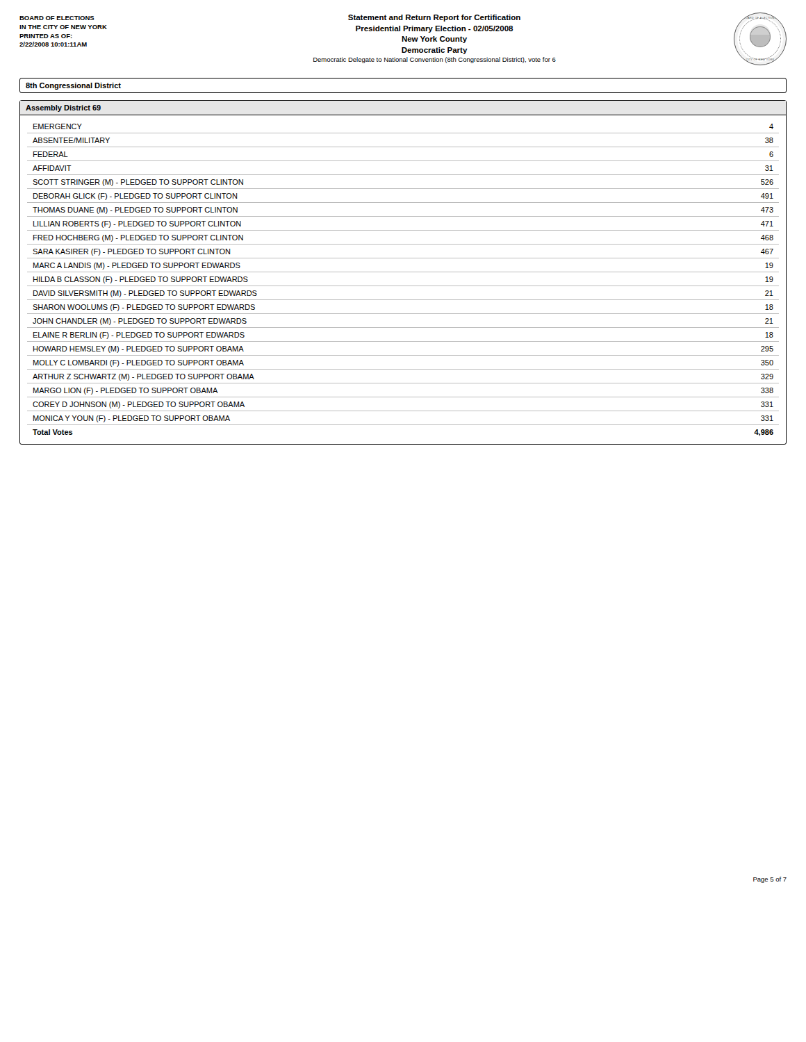BOARD OF ELECTIONS
IN THE CITY OF NEW YORK
PRINTED AS OF:
2/22/2008 10:01:11AM
Statement and Return Report for Certification
Presidential Primary Election - 02/05/2008
New York County
Democratic Party
Democratic Delegate to National Convention (8th Congressional District), vote for 6
BOARD OF ELECTIONS
CITY OF NEW YORK
8th Congressional District
Assembly District 69
| EMERGENCY | 4 |
| ABSENTEE/MILITARY | 38 |
| FEDERAL | 6 |
| AFFIDAVIT | 31 |
| SCOTT STRINGER (M) - PLEDGED TO SUPPORT CLINTON | 526 |
| DEBORAH GLICK (F) - PLEDGED TO SUPPORT CLINTON | 491 |
| THOMAS DUANE (M) - PLEDGED TO SUPPORT CLINTON | 473 |
| LILLIAN ROBERTS (F) - PLEDGED TO SUPPORT CLINTON | 471 |
| FRED HOCHBERG (M) - PLEDGED TO SUPPORT CLINTON | 468 |
| SARA KASIRER (F) - PLEDGED TO SUPPORT CLINTON | 467 |
| MARC A LANDIS (M) - PLEDGED TO SUPPORT EDWARDS | 19 |
| HILDA B CLASSON (F) - PLEDGED TO SUPPORT EDWARDS | 19 |
| DAVID SILVERSMITH (M) - PLEDGED TO SUPPORT EDWARDS | 21 |
| SHARON WOOLUMS (F) - PLEDGED TO SUPPORT EDWARDS | 18 |
| JOHN CHANDLER (M) - PLEDGED TO SUPPORT EDWARDS | 21 |
| ELAINE R BERLIN (F) - PLEDGED TO SUPPORT EDWARDS | 18 |
| HOWARD HEMSLEY (M) - PLEDGED TO SUPPORT OBAMA | 295 |
| MOLLY C LOMBARDI (F) - PLEDGED TO SUPPORT OBAMA | 350 |
| ARTHUR Z SCHWARTZ (M) - PLEDGED TO SUPPORT OBAMA | 329 |
| MARGO LION (F) - PLEDGED TO SUPPORT OBAMA | 338 |
| COREY D JOHNSON (M) - PLEDGED TO SUPPORT OBAMA | 331 |
| MONICA Y YOUN (F) - PLEDGED TO SUPPORT OBAMA | 331 |
| Total Votes | 4,986 |
Page 5 of 7